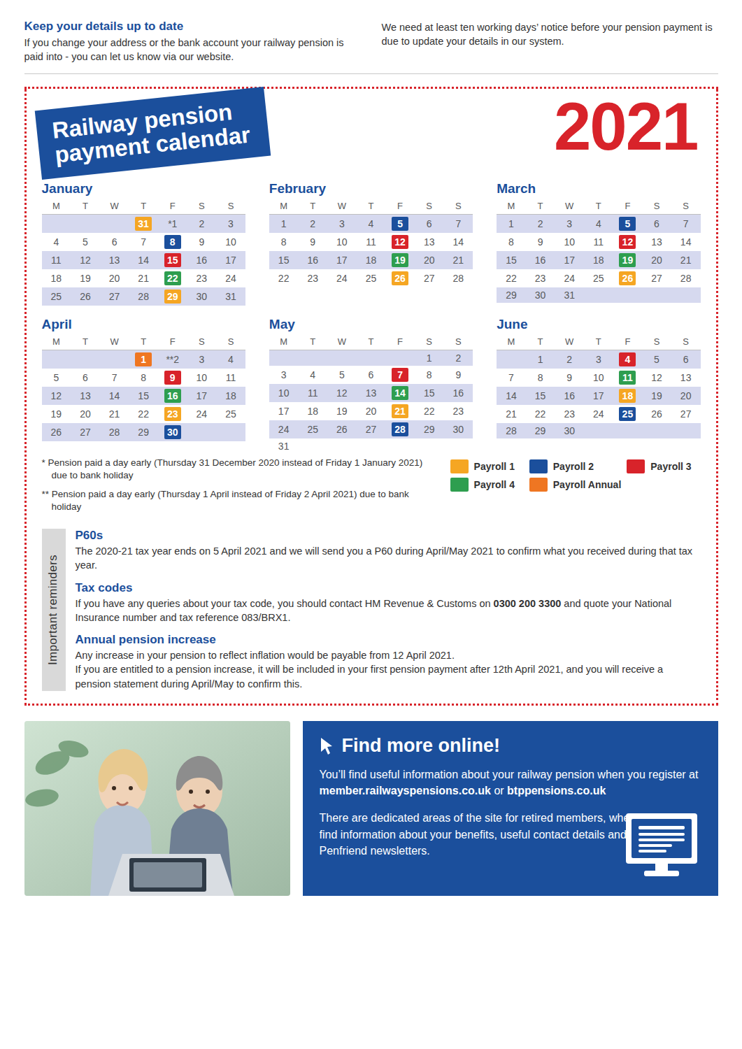Keep your details up to date
If you change your address or the bank account your railway pension is paid into - you can let us know via our website.
We need at least ten working days’ notice before your pension payment is due to update your details in our system.
Railway pension
payment calendar
2021
January
| M | T | W | T | F | S | S |
| --- | --- | --- | --- | --- | --- | --- |
| | | | 31 | *1 | 2 | 3 |
| 4 | 5 | 6 | 7 | 8 | 9 | 10 |
| 11 | 12 | 13 | 14 | 15 | 16 | 17 |
| 18 | 19 | 20 | 21 | 22 | 23 | 24 |
| 25 | 26 | 27 | 28 | 29 | 30 | 31 |
February
| M | T | W | T | F | S | S |
| --- | --- | --- | --- | --- | --- | --- |
| 1 | 2 | 3 | 4 | 5 | 6 | 7 |
| 8 | 9 | 10 | 11 | 12 | 13 | 14 |
| 15 | 16 | 17 | 18 | 19 | 20 | 21 |
| 22 | 23 | 24 | 25 | 26 | 27 | 28 |
March
| M | T | W | T | F | S | S |
| --- | --- | --- | --- | --- | --- | --- |
| 1 | 2 | 3 | 4 | 5 | 6 | 7 |
| 8 | 9 | 10 | 11 | 12 | 13 | 14 |
| 15 | 16 | 17 | 18 | 19 | 20 | 21 |
| 22 | 23 | 24 | 25 | 26 | 27 | 28 |
| 29 | 30 | 31 | | | | |
April
| M | T | W | T | F | S | S |
| --- | --- | --- | --- | --- | --- | --- |
| | | | 1 | **2 | 3 | 4 |
| 5 | 6 | 7 | 8 | 9 | 10 | 11 |
| 12 | 13 | 14 | 15 | 16 | 17 | 18 |
| 19 | 20 | 21 | 22 | 23 | 24 | 25 |
| 26 | 27 | 28 | 29 | 30 | | |
May
| M | T | W | T | F | S | S |
| --- | --- | --- | --- | --- | --- | --- |
| | | | | | 1 | 2 |
| 3 | 4 | 5 | 6 | 7 | 8 | 9 |
| 10 | 11 | 12 | 13 | 14 | 15 | 16 |
| 17 | 18 | 19 | 20 | 21 | 22 | 23 |
| 24 | 25 | 26 | 27 | 28 | 29 | 30 |
| 31 | | | | | | |
June
| M | T | W | T | F | S | S |
| --- | --- | --- | --- | --- | --- | --- |
| | 1 | 2 | 3 | 4 | 5 | 6 |
| 7 | 8 | 9 | 10 | 11 | 12 | 13 |
| 14 | 15 | 16 | 17 | 18 | 19 | 20 |
| 21 | 22 | 23 | 24 | 25 | 26 | 27 |
| 28 | 29 | 30 | | | | |
* Pension paid a day early (Thursday 31 December 2020 instead of Friday 1 January 2021) due to bank holiday
** Pension paid a day early (Thursday 1 April instead of Friday 2 April 2021) due to bank holiday
Payroll 1 Payroll 2 Payroll 3 Payroll 4 Payroll Annual
Important reminders
P60s
The 2020-21 tax year ends on 5 April 2021 and we will send you a P60 during April/May 2021 to confirm what you received during that tax year.
Tax codes
If you have any queries about your tax code, you should contact HM Revenue & Customs on 0300 200 3300 and quote your National Insurance number and tax reference 083/BRX1.
Annual pension increase
Any increase in your pension to reflect inflation would be payable from 12 April 2021.
If you are entitled to a pension increase, it will be included in your first pension payment after 12th April 2021, and you will receive a pension statement during April/May to confirm this.
Find more online!
You’ll find useful information about your railway pension when you register at member.railwayspensions.co.uk or btppensions.co.uk
There are dedicated areas of the site for retired members, where you can find information about your benefits, useful contact details and your latest Penfriend newsletters.